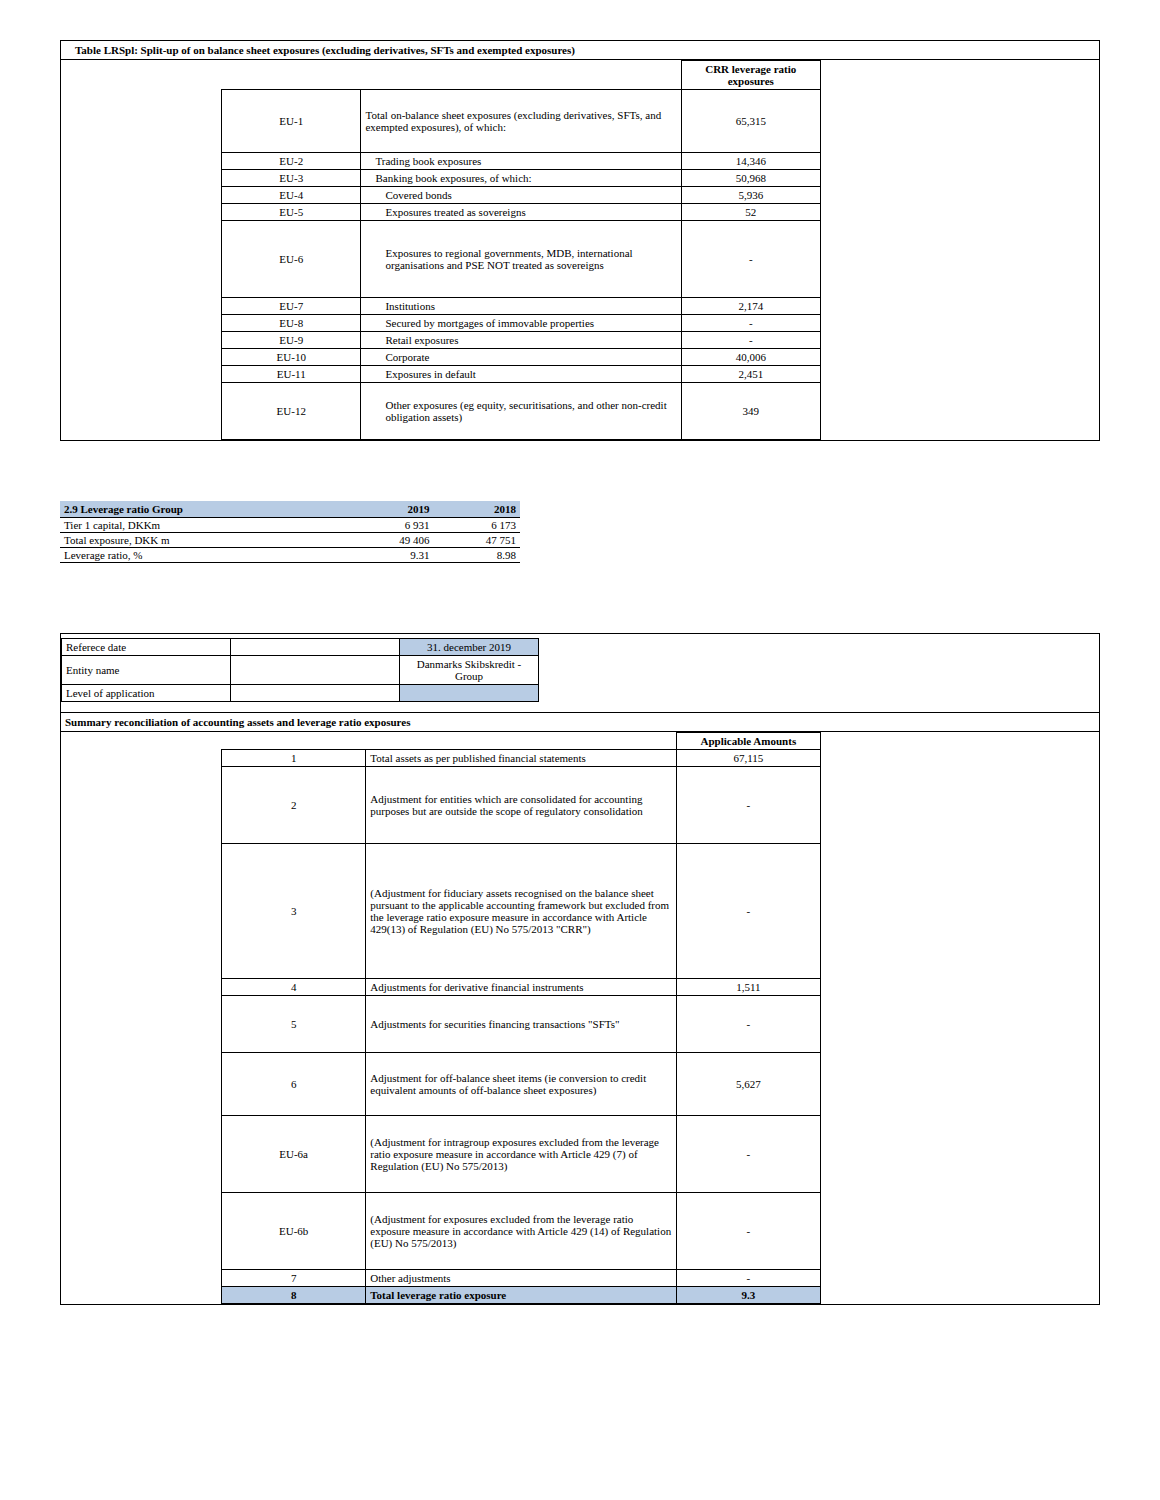Table LRSpl: Split-up of on balance sheet exposures (excluding derivatives, SFTs and exempted exposures)
| | | CRR leverage ratio exposures |
| EU-1 | Total on-balance sheet exposures (excluding derivatives, SFTs, and exempted exposures), of which: | 65,315 |
| EU-2 | Trading book exposures | 14,346 |
| EU-3 | Banking book exposures, of which: | 50,968 |
| EU-4 | Covered bonds | 5,936 |
| EU-5 | Exposures treated as sovereigns | 52 |
| EU-6 | Exposures to regional governments, MDB, international organisations and PSE NOT treated as sovereigns | - |
| EU-7 | Institutions | 2,174 |
| EU-8 | Secured by mortgages of immovable properties | - |
| EU-9 | Retail exposures | - |
| EU-10 | Corporate | 40,006 |
| EU-11 | Exposures in default | 2,451 |
| EU-12 | Other exposures (eg equity, securitisations, and other non-credit obligation assets) | 349 |
| 2.9 Leverage ratio Group | 2019 | 2018 |
| --- | --- | --- |
| Tier 1 capital, DKKm | 6 931 | 6 173 |
| Total exposure, DKK m | 49 406 | 47 751 |
| Leverage ratio, % | 9.31 | 8.98 |
| Referece date | | 31. december 2019 | |
| Entity name | | Danmarks Skibskredit - Group | |
| Level of application | | | |
Summary reconciliation of accounting assets and leverage ratio exposures
| | | Applicable Amounts |
| 1 | Total assets as per published financial statements | 67,115 |
| 2 | Adjustment for entities which are consolidated for accounting purposes but are outside the scope of regulatory consolidation | - |
| 3 | (Adjustment for fiduciary assets recognised on the balance sheet pursuant to the applicable accounting framework but excluded from the leverage ratio exposure measure in accordance with Article 429(13) of Regulation (EU) No 575/2013 "CRR") | - |
| 4 | Adjustments for derivative financial instruments | 1,511 |
| 5 | Adjustments for securities financing transactions "SFTs" | - |
| 6 | Adjustment for off-balance sheet items (ie conversion to credit equivalent amounts of off-balance sheet exposures) | 5,627 |
| EU-6a | (Adjustment for intragroup exposures excluded from the leverage ratio exposure measure in accordance with Article 429 (7) of Regulation (EU) No 575/2013) | - |
| EU-6b | (Adjustment for exposures excluded from the leverage ratio exposure measure in accordance with Article 429 (14) of Regulation (EU) No 575/2013) | - |
| 7 | Other adjustments | - |
| 8 | Total leverage ratio exposure | 9.3 |